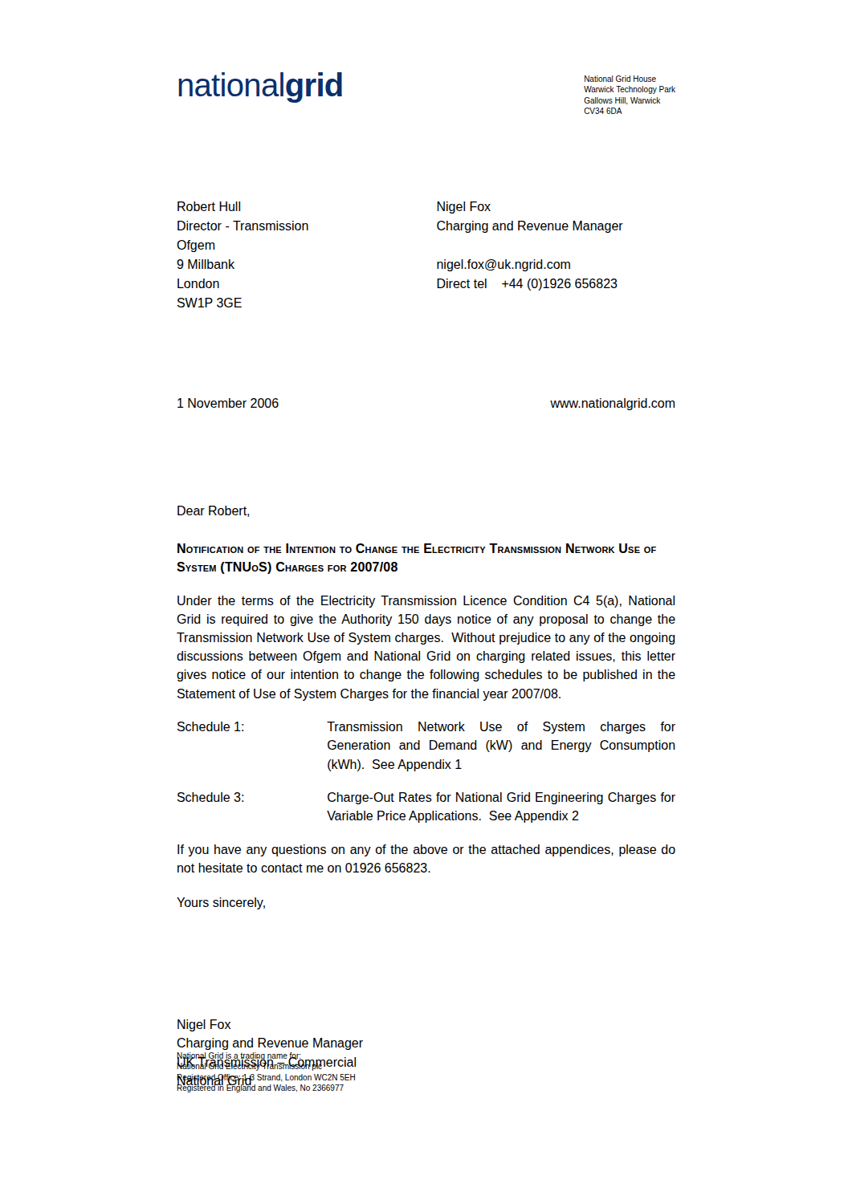nationalgrid
National Grid House
Warwick Technology Park
Gallows Hill, Warwick
CV34 6DA
Robert Hull
Director - Transmission
Ofgem
9 Millbank
London
SW1P 3GE
Nigel Fox
Charging and Revenue Manager
nigel.fox@uk.ngrid.com
Direct tel +44 (0)1926 656823
www.nationalgrid.com
1 November 2006
Dear Robert,
Notification of the Intention to Change the Electricity Transmission Network Use of System (TNUoS) Charges for 2007/08
Under the terms of the Electricity Transmission Licence Condition C4 5(a), National Grid is required to give the Authority 150 days notice of any proposal to change the Transmission Network Use of System charges. Without prejudice to any of the ongoing discussions between Ofgem and National Grid on charging related issues, this letter gives notice of our intention to change the following schedules to be published in the Statement of Use of System Charges for the financial year 2007/08.
Schedule 1:
Transmission Network Use of System charges for Generation and Demand (kW) and Energy Consumption (kWh). See Appendix 1
Schedule 3:
Charge-Out Rates for National Grid Engineering Charges for Variable Price Applications. See Appendix 2
If you have any questions on any of the above or the attached appendices, please do not hesitate to contact me on 01926 656823.
Yours sincerely,
Nigel Fox
Charging and Revenue Manager
UK Transmission – Commercial
National Grid
National Grid is a trading name for:
National Grid Electricity Transmission plc
Registered Office: 1-3 Strand, London WC2N 5EH
Registered in England and Wales, No 2366977